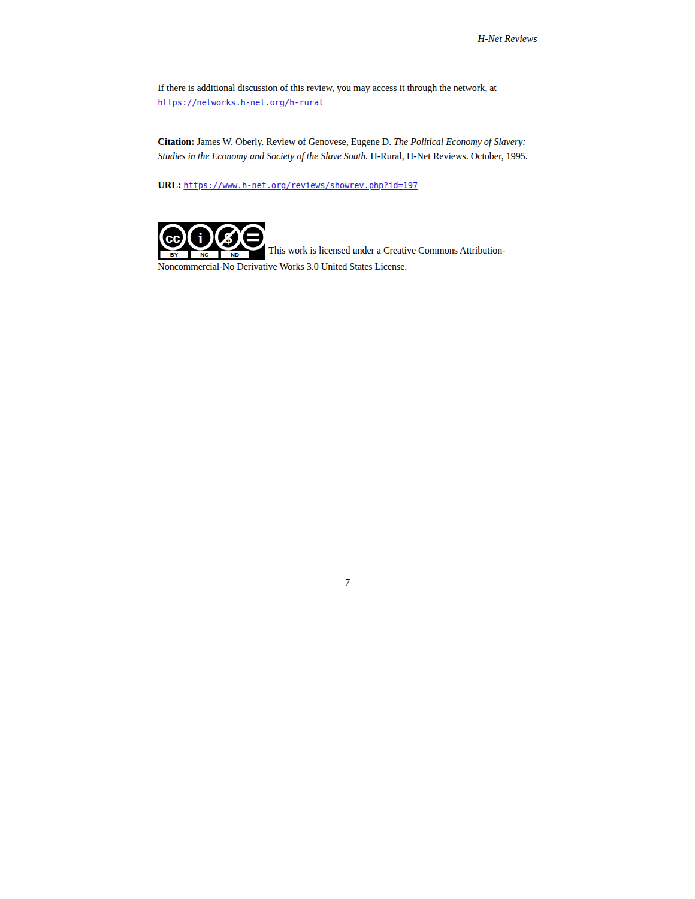H-Net Reviews
If there is additional discussion of this review, you may access it through the network, at
https://networks.h-net.org/h-rural
Citation: James W. Oberly. Review of Genovese, Eugene D. The Political Economy of Slavery: Studies in the Economy and Society of the Slave South. H-Rural, H-Net Reviews. October, 1995.
URL: https://www.h-net.org/reviews/showrev.php?id=197
This work is licensed under a Creative Commons Attribution-Noncommercial-No Derivative Works 3.0 United States License.
7